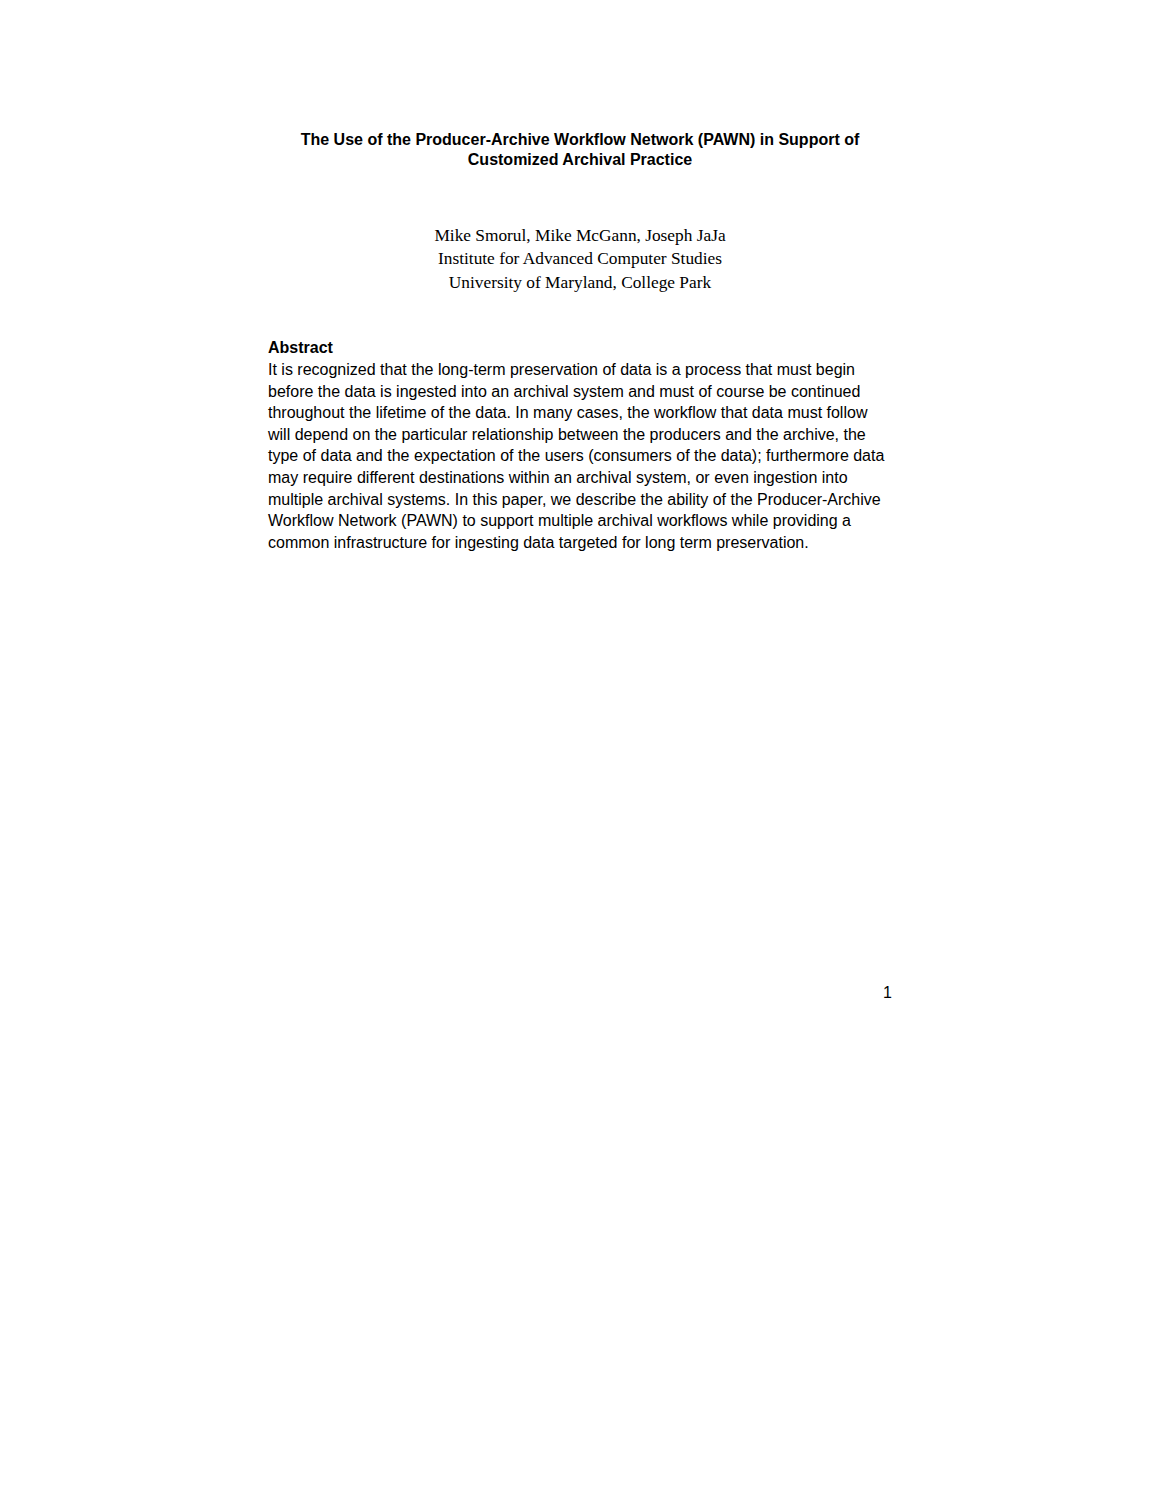The Use of the Producer-Archive Workflow Network (PAWN) in Support of
Customized Archival Practice
Mike Smorul, Mike McGann, Joseph JaJa
Institute for Advanced Computer Studies
University of Maryland, College Park
Abstract
It is recognized that the long-term preservation of data is a process that must begin before the data is ingested into an archival system and must of course be continued throughout the lifetime of the data. In many cases, the workflow that data must follow will depend on the particular relationship between the producers and the archive, the type of data and the expectation of the users (consumers of the data); furthermore data may require different destinations within an archival system, or even ingestion into multiple archival systems. In this paper, we describe the ability of the Producer-Archive Workflow Network (PAWN) to support multiple archival workflows while providing a common infrastructure for ingesting data targeted for long term preservation.
1